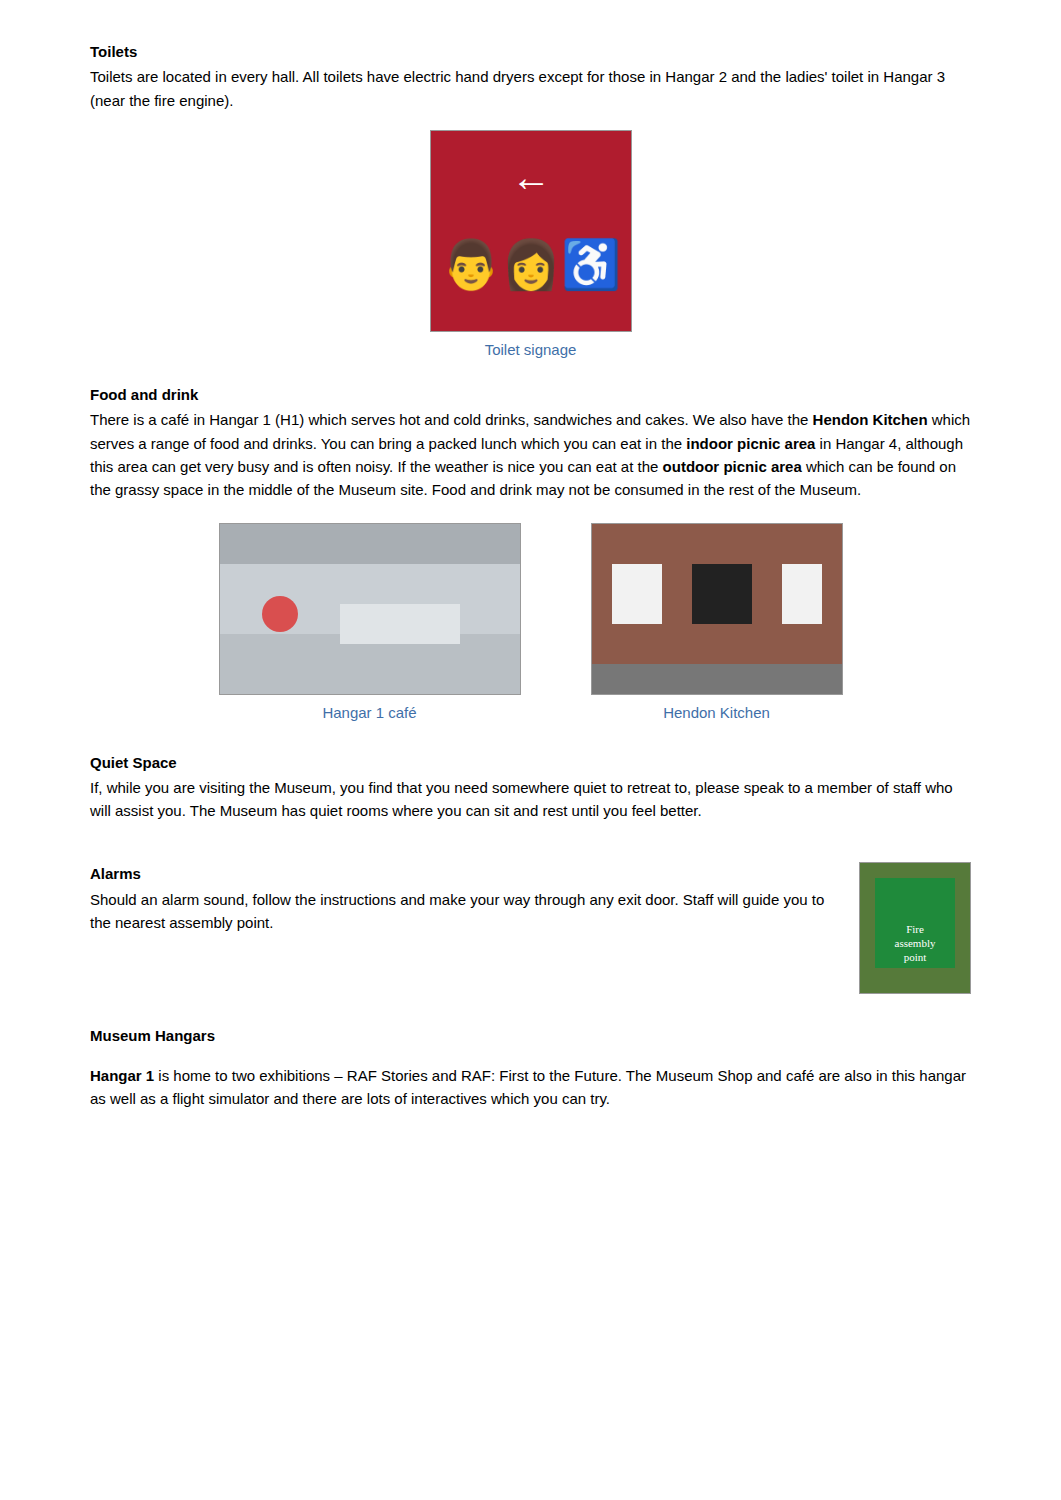Toilets
Toilets are located in every hall. All toilets have electric hand dryers except for those in Hangar 2 and the ladies' toilet in Hangar 3 (near the fire engine).
Toilet signage
Food and drink
There is a café in Hangar 1 (H1) which serves hot and cold drinks, sandwiches and cakes. We also have the Hendon Kitchen which serves a range of food and drinks. You can bring a packed lunch which you can eat in the indoor picnic area in Hangar 4, although this area can get very busy and is often noisy. If the weather is nice you can eat at the outdoor picnic area which can be found on the grassy space in the middle of the Museum site. Food and drink may not be consumed in the rest of the Museum.
Hangar 1 café
Hendon Kitchen
Quiet Space
If, while you are visiting the Museum, you find that you need somewhere quiet to retreat to, please speak to a member of staff who will assist you. The Museum has quiet rooms where you can sit and rest until you feel better.
Alarms
Should an alarm sound, follow the instructions and make your way through any exit door. Staff will guide you to the nearest assembly point.
Museum Hangars
Hangar 1 is home to two exhibitions – RAF Stories and RAF: First to the Future. The Museum Shop and café are also in this hangar as well as a flight simulator and there are lots of interactives which you can try.